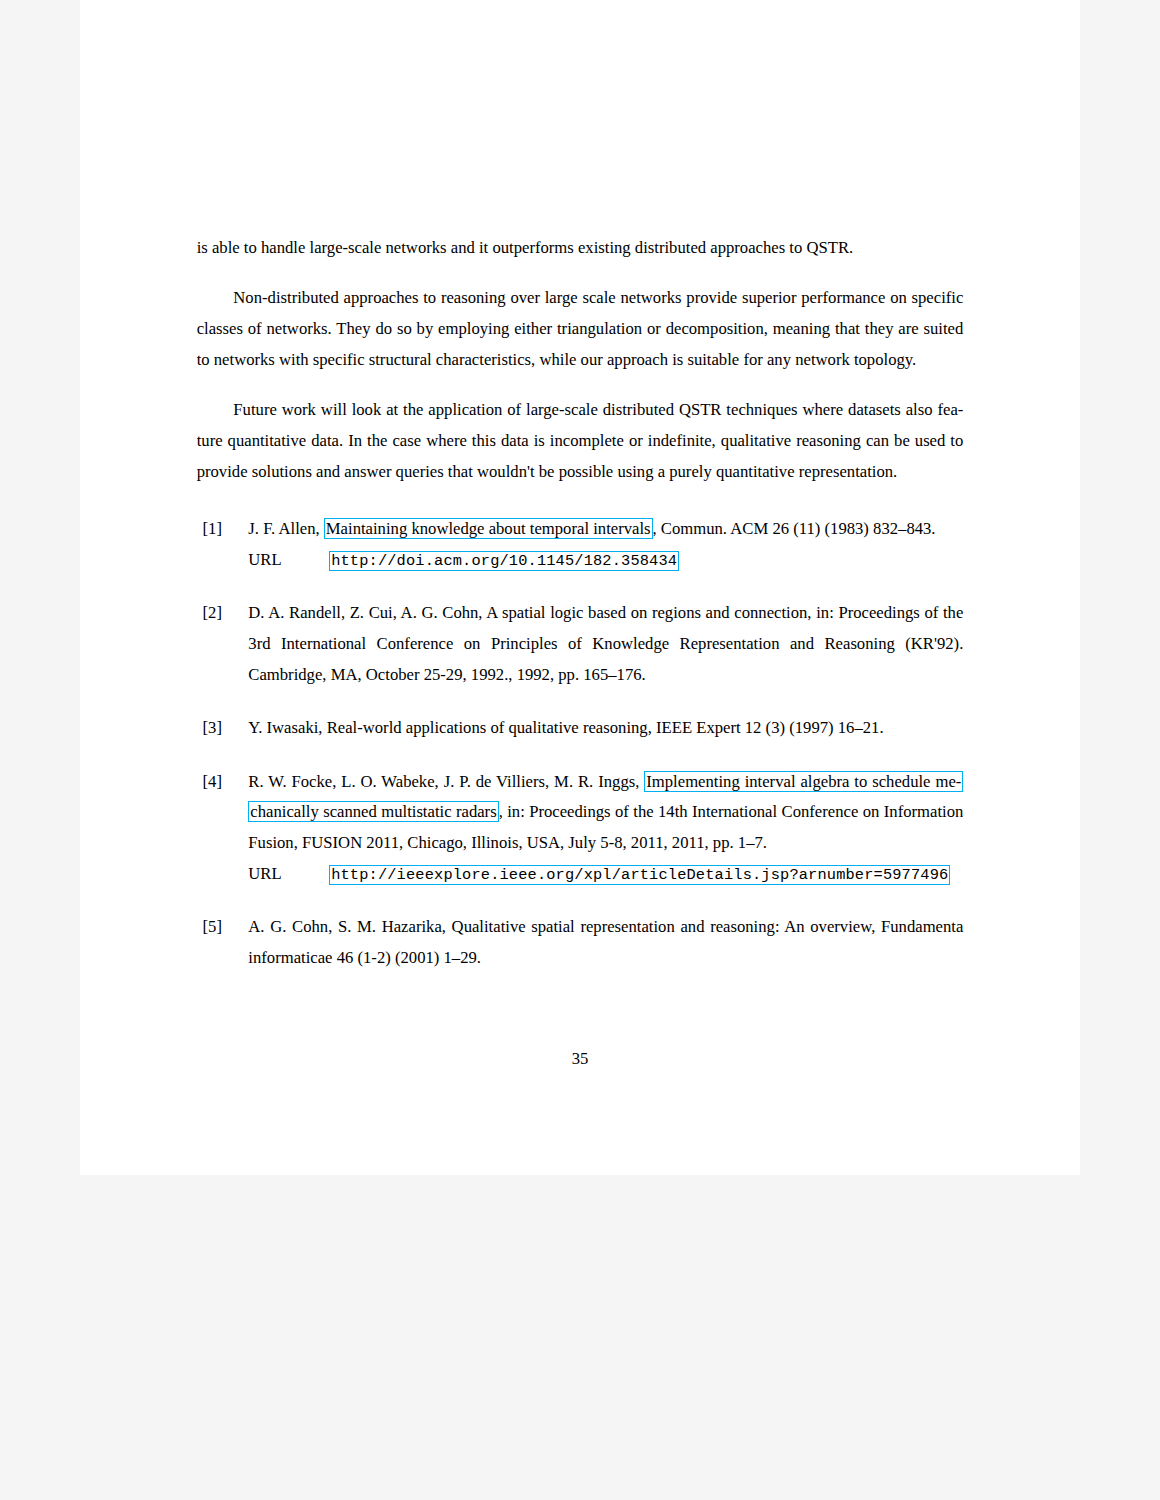is able to handle large-scale networks and it outperforms existing distributed approaches to QSTR.
Non-distributed approaches to reasoning over large scale networks provide superior performance on specific classes of networks. They do so by employing either triangulation or decomposition, meaning that they are suited to networks with specific structural characteristics, while our approach is suitable for any network topology.
Future work will look at the application of large-scale distributed QSTR techniques where datasets also feature quantitative data. In the case where this data is incomplete or indefinite, qualitative reasoning can be used to provide solutions and answer queries that wouldn't be possible using a purely quantitative representation.
J. F. Allen, Maintaining knowledge about temporal intervals, Commun. ACM 26 (11) (1983) 832–843. URL http://doi.acm.org/10.1145/182.358434
D. A. Randell, Z. Cui, A. G. Cohn, A spatial logic based on regions and connection, in: Proceedings of the 3rd International Conference on Principles of Knowledge Representation and Reasoning (KR'92). Cambridge, MA, October 25-29, 1992., 1992, pp. 165–176.
Y. Iwasaki, Real-world applications of qualitative reasoning, IEEE Expert 12 (3) (1997) 16–21.
R. W. Focke, L. O. Wabeke, J. P. de Villiers, M. R. Inggs, Implementing interval algebra to schedule mechanically scanned multistatic radars, in: Proceedings of the 14th International Conference on Information Fusion, FUSION 2011, Chicago, Illinois, USA, July 5-8, 2011, 2011, pp. 1–7. URL http://ieeexplore.ieee.org/xpl/articleDetails.jsp?arnumber=5977496
A. G. Cohn, S. M. Hazarika, Qualitative spatial representation and reasoning: An overview, Fundamenta informaticae 46 (1-2) (2001) 1–29.
35